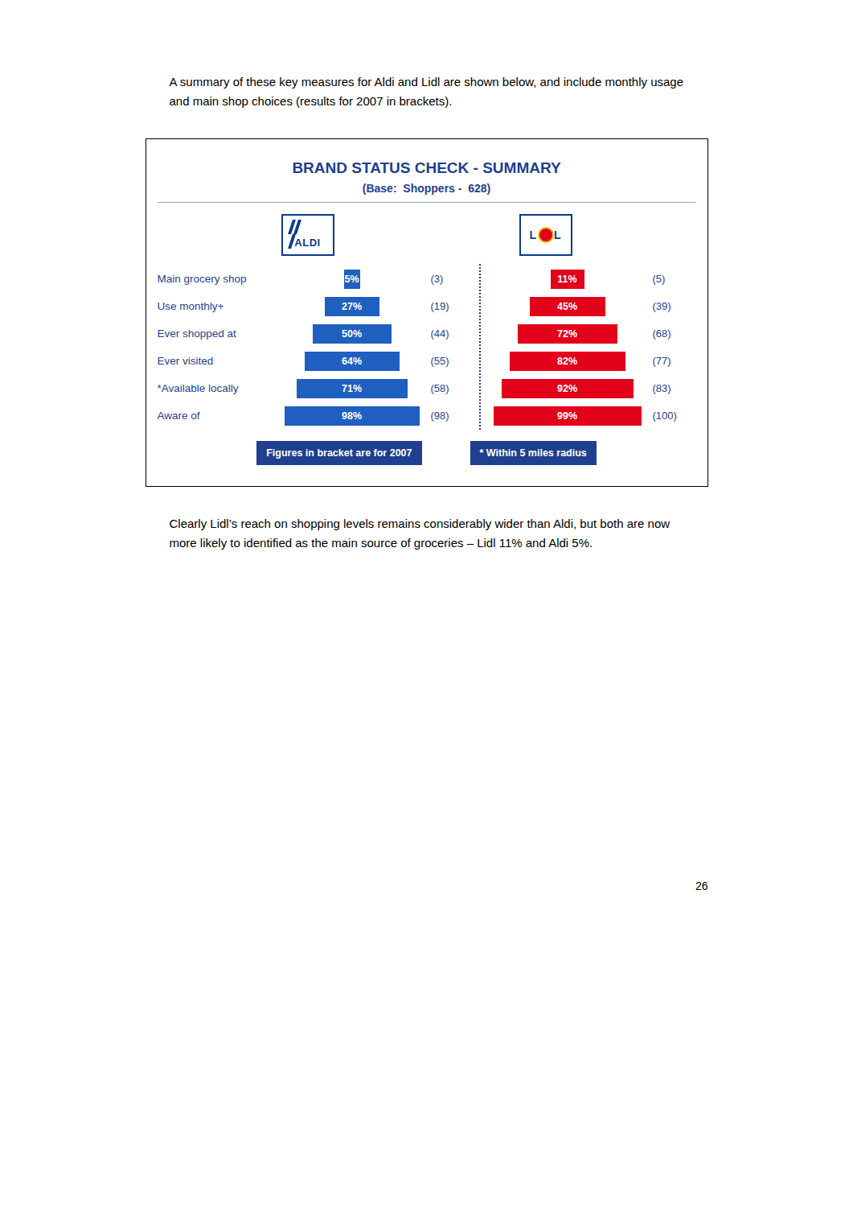A summary of these key measures for Aldi and Lidl are shown below, and include monthly usage and main shop choices (results for 2007 in brackets).
BRAND STATUS CHECK - SUMMARY
(Base: Shoppers - 628)
ALDI
L DL
Main grocery shop
Use monthly+
Ever shopped at
Ever visited
*Available locally
Aware of
5%
27%
50%
64%
71%
98%
(3)
(19)
(44)
(55)
(58)
(98)
11%
45%
72%
82%
92%
99%
(5)
(39)
(68)
(77)
(83)
(100)
Figures in bracket are for 2007
* Within 5 miles radius
Clearly Lidl’s reach on shopping levels remains considerably wider than Aldi, but both are now more likely to identified as the main source of groceries – Lidl 11% and Aldi 5%.
26